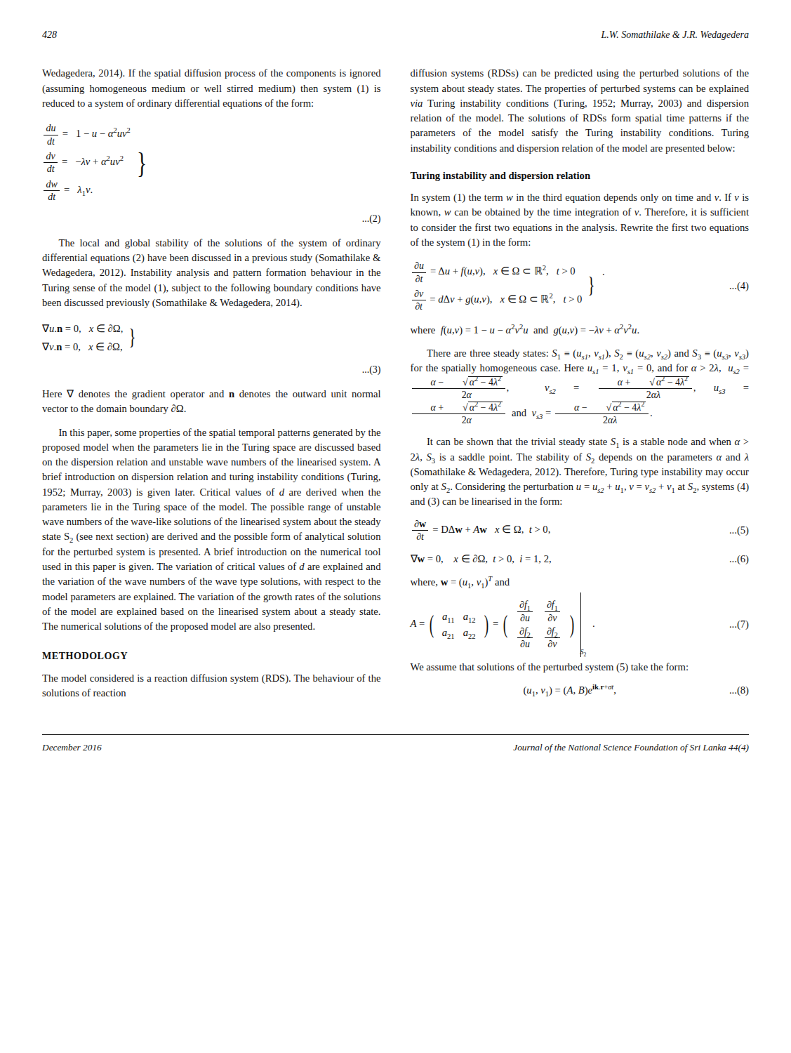428 L.W. Somathilake & J.R. Wedagedera
Wedagedera, 2014). If the spatial diffusion process of the components is ignored (assuming homogeneous medium or well stirred medium) then system (1) is reduced to a system of ordinary differential equations of the form:
du dt = 1 − u − α2uv2 dv dt = −λv + α2uv2 dw dt = λ1v. }
...(2)
The local and global stability of the solutions of the system of ordinary differential equations (2) have been discussed in a previous study (Somathilake & Wedagedera, 2012). Instability analysis and pattern formation behaviour in the Turing sense of the model (1), subject to the following boundary conditions have been discussed previously (Somathilake & Wedagedera, 2014).
∇u.n = 0, x ∈ ∂Ω, ∇v.n = 0, x ∈ ∂Ω, }
...(3)
Here ∇ denotes the gradient operator and n denotes the outward unit normal vector to the domain boundary ∂Ω.
In this paper, some properties of the spatial temporal patterns generated by the proposed model when the parameters lie in the Turing space are discussed based on the dispersion relation and unstable wave numbers of the linearised system. A brief introduction on dispersion relation and turing instability conditions (Turing, 1952; Murray, 2003) is given later. Critical values of d are derived when the parameters lie in the Turing space of the model. The possible range of unstable wave numbers of the wave-like solutions of the linearised system about the steady state S2 (see next section) are derived and the possible form of analytical solution for the perturbed system is presented. A brief introduction on the numerical tool used in this paper is given. The variation of critical values of d are explained and the variation of the wave numbers of the wave type solutions, with respect to the model parameters are explained. The variation of the growth rates of the solutions of the model are explained based on the linearised system about a steady state. The numerical solutions of the proposed model are also presented.
Methodology
The model considered is a reaction diffusion system (RDS). The behaviour of the solutions of reaction
diffusion systems (RDSs) can be predicted using the perturbed solutions of the system about steady states. The properties of perturbed systems can be explained via Turing instability conditions (Turing, 1952; Murray, 2003) and dispersion relation of the model. The solutions of RDSs form spatial time patterns if the parameters of the model satisfy the Turing instability conditions. Turing instability conditions and dispersion relation of the model are presented below:
Turing instability and dispersion relation
In system (1) the term w in the third equation depends only on time and v. If v is known, w can be obtained by the time integration of v. Therefore, it is sufficient to consider the first two equations in the analysis. Rewrite the first two equations of the system (1) in the form:
∂u∂t = Δu + f(u,v), x ∈ Ω ⊂ ℝ2, t > 0 ∂v∂t = d Δv + g(u,v), x ∈ Ω ⊂ ℝ2, t > 0 } .
...(4)
where f(u,v) = 1 − u − α2v2u and g(u,v) = −λv + α2v2u.
There are three steady states: S1 ≡ (us1, vs1), S2 ≡ (us2, vs2) and S3 ≡ (us3, vs3) for the spatially homogeneous case. Here us1 = 1, vs1 = 0, and for α > 2λ, us2 = α − √α2 − 4λ22α, vs2 = α + √α2 − 4λ22αλ, us3 = α + √α2 − 4λ22α and vs3 = α − √α2 − 4λ22αλ.
It can be shown that the trivial steady state S1 is a stable node and when α > 2λ, S3 is a saddle point. The stability of S2 depends on the parameters α and λ (Somathilake & Wedagedera, 2012). Therefore, Turing type instability may occur only at S2. Considering the perturbation u = us2 + u1, v = vs2 + v1 at S2, systems (4) and (3) can be linearised in the form:
∂w∂t = DΔw + Aw x ∈ Ω, t > 0,
...(5)
∇w = 0, x ∈ ∂Ω, t > 0, i = 1, 2,
...(6)
where, w = (u1, v1)T and
A = (
| a 11 | a 12 |
| a 21 | a 22 |
) = (
| ∂ f 1 ∂ u | ∂ f 1 ∂ v |
| ∂ f 2 ∂ u | ∂ f 2 ∂ v |
) S2 .
...(7)
We assume that solutions of the perturbed system (5) take the form:
(u1, v1) = (A, B)eik.r+σt,
...(8)
December 2016 Journal of the National Science Foundation of Sri Lanka 44(4)